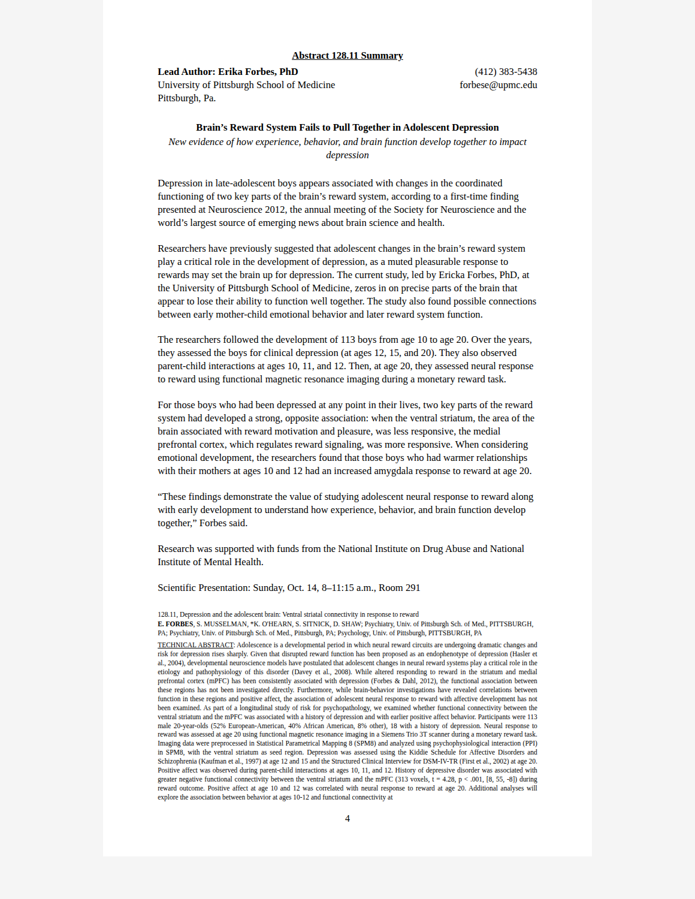Abstract 128.11 Summary
| Lead Author: Erika Forbes, PhD | (412) 383-5438 |
| University of Pittsburgh School of Medicine | forbese@upmc.edu |
| Pittsburgh, Pa. | |
Brain’s Reward System Fails to Pull Together in Adolescent Depression
New evidence of how experience, behavior, and brain function develop together to impact depression
Depression in late-adolescent boys appears associated with changes in the coordinated functioning of two key parts of the brain’s reward system, according to a first-time finding presented at Neuroscience 2012, the annual meeting of the Society for Neuroscience and the world’s largest source of emerging news about brain science and health.
Researchers have previously suggested that adolescent changes in the brain’s reward system play a critical role in the development of depression, as a muted pleasurable response to rewards may set the brain up for depression. The current study, led by Ericka Forbes, PhD, at the University of Pittsburgh School of Medicine, zeros in on precise parts of the brain that appear to lose their ability to function well together. The study also found possible connections between early mother-child emotional behavior and later reward system function.
The researchers followed the development of 113 boys from age 10 to age 20. Over the years, they assessed the boys for clinical depression (at ages 12, 15, and 20). They also observed parent-child interactions at ages 10, 11, and 12. Then, at age 20, they assessed neural response to reward using functional magnetic resonance imaging during a monetary reward task.
For those boys who had been depressed at any point in their lives, two key parts of the reward system had developed a strong, opposite association: when the ventral striatum, the area of the brain associated with reward motivation and pleasure, was less responsive, the medial prefrontal cortex, which regulates reward signaling, was more responsive. When considering emotional development, the researchers found that those boys who had warmer relationships with their mothers at ages 10 and 12 had an increased amygdala response to reward at age 20.
“These findings demonstrate the value of studying adolescent neural response to reward along with early development to understand how experience, behavior, and brain function develop together,” Forbes said.
Research was supported with funds from the National Institute on Drug Abuse and National Institute of Mental Health.
Scientific Presentation: Sunday, Oct. 14, 8–11:15 a.m., Room 291
128.11, Depression and the adolescent brain: Ventral striatal connectivity in response to reward
E. FORBES, S. MUSSELMAN, *K. O'HEARN, S. SITNICK, D. SHAW; Psychiatry, Univ. of Pittsburgh Sch. of Med., PITTSBURGH, PA; Psychiatry, Univ. of Pittsburgh Sch. of Med., Pittsburgh, PA; Psychology, Univ. of Pittsburgh, PITTSBURGH, PA
TECHNICAL ABSTRACT: Adolescence is a developmental period in which neural reward circuits are undergoing dramatic changes and risk for depression rises sharply. Given that disrupted reward function has been proposed as an endophenotype of depression (Hasler et al., 2004), developmental neuroscience models have postulated that adolescent changes in neural reward systems play a critical role in the etiology and pathophysiology of this disorder (Davey et al., 2008). While altered responding to reward in the striatum and medial prefrontal cortex (mPFC) has been consistently associated with depression (Forbes & Dahl, 2012), the functional association between these regions has not been investigated directly. Furthermore, while brain-behavior investigations have revealed correlations between function in these regions and positive affect, the association of adolescent neural response to reward with affective development has not been examined. As part of a longitudinal study of risk for psychopathology, we examined whether functional connectivity between the ventral striatum and the mPFC was associated with a history of depression and with earlier positive affect behavior. Participants were 113 male 20-year-olds (52% European-American, 40% African American, 8% other), 18 with a history of depression. Neural response to reward was assessed at age 20 using functional magnetic resonance imaging in a Siemens Trio 3T scanner during a monetary reward task. Imaging data were preprocessed in Statistical Parametrical Mapping 8 (SPM8) and analyzed using psychophysiological interaction (PPI) in SPM8, with the ventral striatum as seed region. Depression was assessed using the Kiddie Schedule for Affective Disorders and Schizophrenia (Kaufman et al., 1997) at age 12 and 15 and the Structured Clinical Interview for DSM-IV-TR (First et al., 2002) at age 20. Positive affect was observed during parent-child interactions at ages 10, 11, and 12. History of depressive disorder was associated with greater negative functional connectivity between the ventral striatum and the mPFC (313 voxels, t = 4.28, p < .001, [8, 55, -8]) during reward outcome. Positive affect at age 10 and 12 was correlated with neural response to reward at age 20. Additional analyses will explore the association between behavior at ages 10-12 and functional connectivity at
4